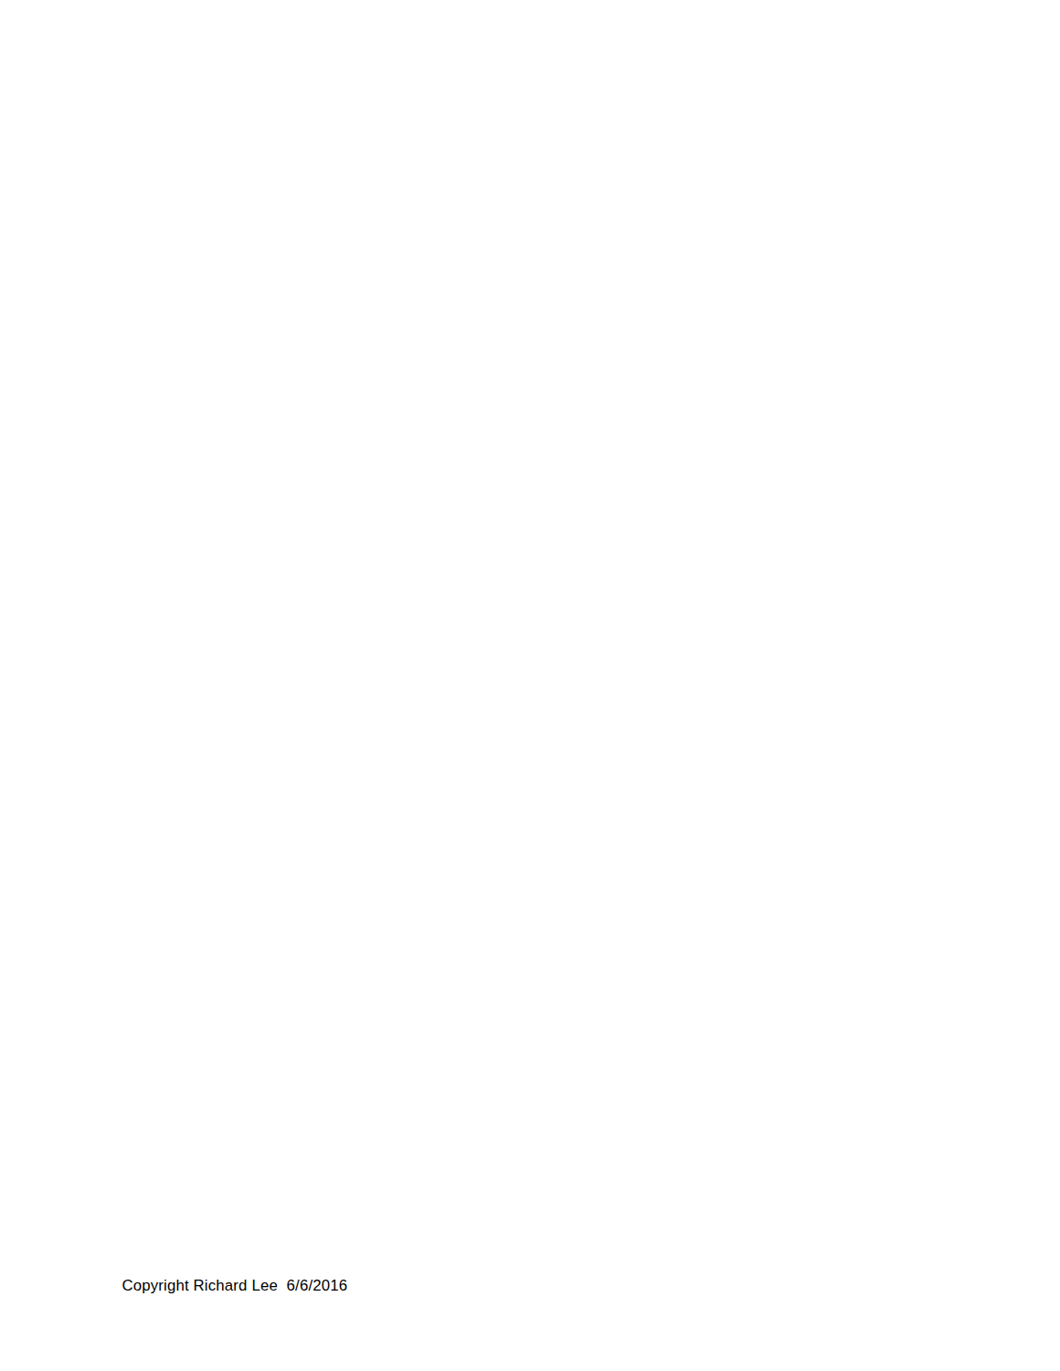Copyright Richard Lee 6/6/2016